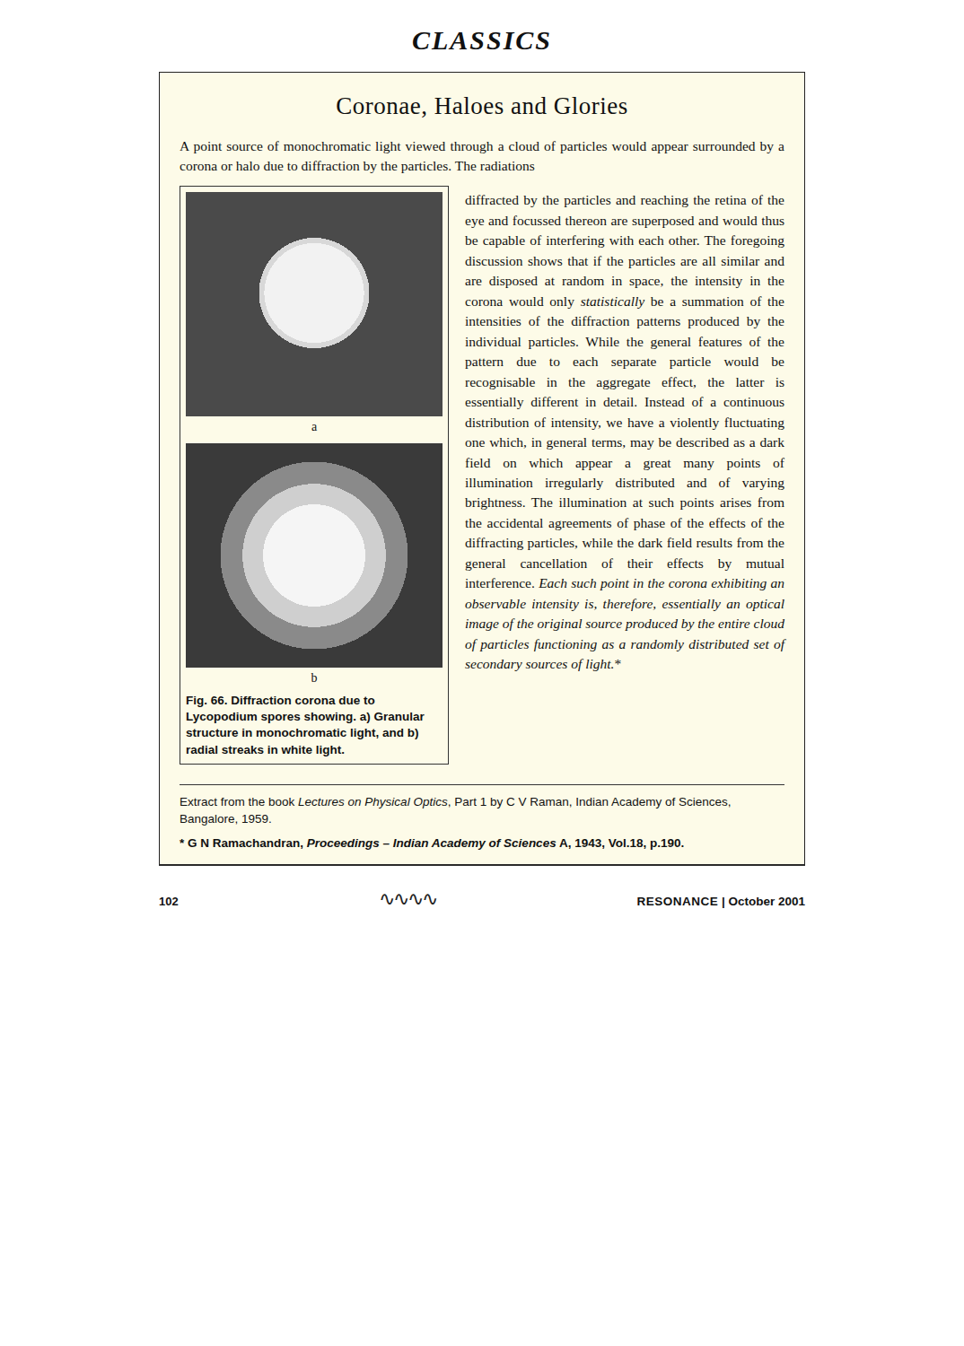CLASSICS
Coronae, Haloes and Glories
A point source of monochromatic light viewed through a cloud of particles would appear surrounded by a corona or halo due to diffraction by the particles. The radiations
a
b
Fig. 66. Diffraction corona due to Lycopodium spores showing. a) Granular structure in monochromatic light, and b) radial streaks in white light.
diffracted by the particles and reaching the retina of the eye and focussed thereon are superposed and would thus be capable of interfering with each other. The foregoing discussion shows that if the particles are all similar and are disposed at random in space, the intensity in the corona would only statistically be a summation of the intensities of the diffraction patterns produced by the individual particles. While the general features of the pattern due to each separate particle would be recognisable in the aggregate effect, the latter is essentially different in detail. Instead of a continuous distribution of intensity, we have a violently fluctuating one which, in general terms, may be described as a dark field on which appear a great many points of illumination irregularly distributed and of varying brightness. The illumination at such points arises from the accidental agreements of phase of the effects of the diffracting particles, while the dark field results from the general cancellation of their effects by mutual interference. Each such point in the corona exhibiting an observable intensity is, therefore, essentially an optical image of the original source produced by the entire cloud of particles functioning as a randomly distributed set of secondary sources of light.*
Extract from the book Lectures on Physical Optics, Part 1 by C V Raman, Indian Academy of Sciences, Bangalore, 1959.
* G N Ramachandran, Proceedings – Indian Academy of Sciences A, 1943, Vol.18, p.190.
102
∿∿∿∿
RESONANCE | October 2001